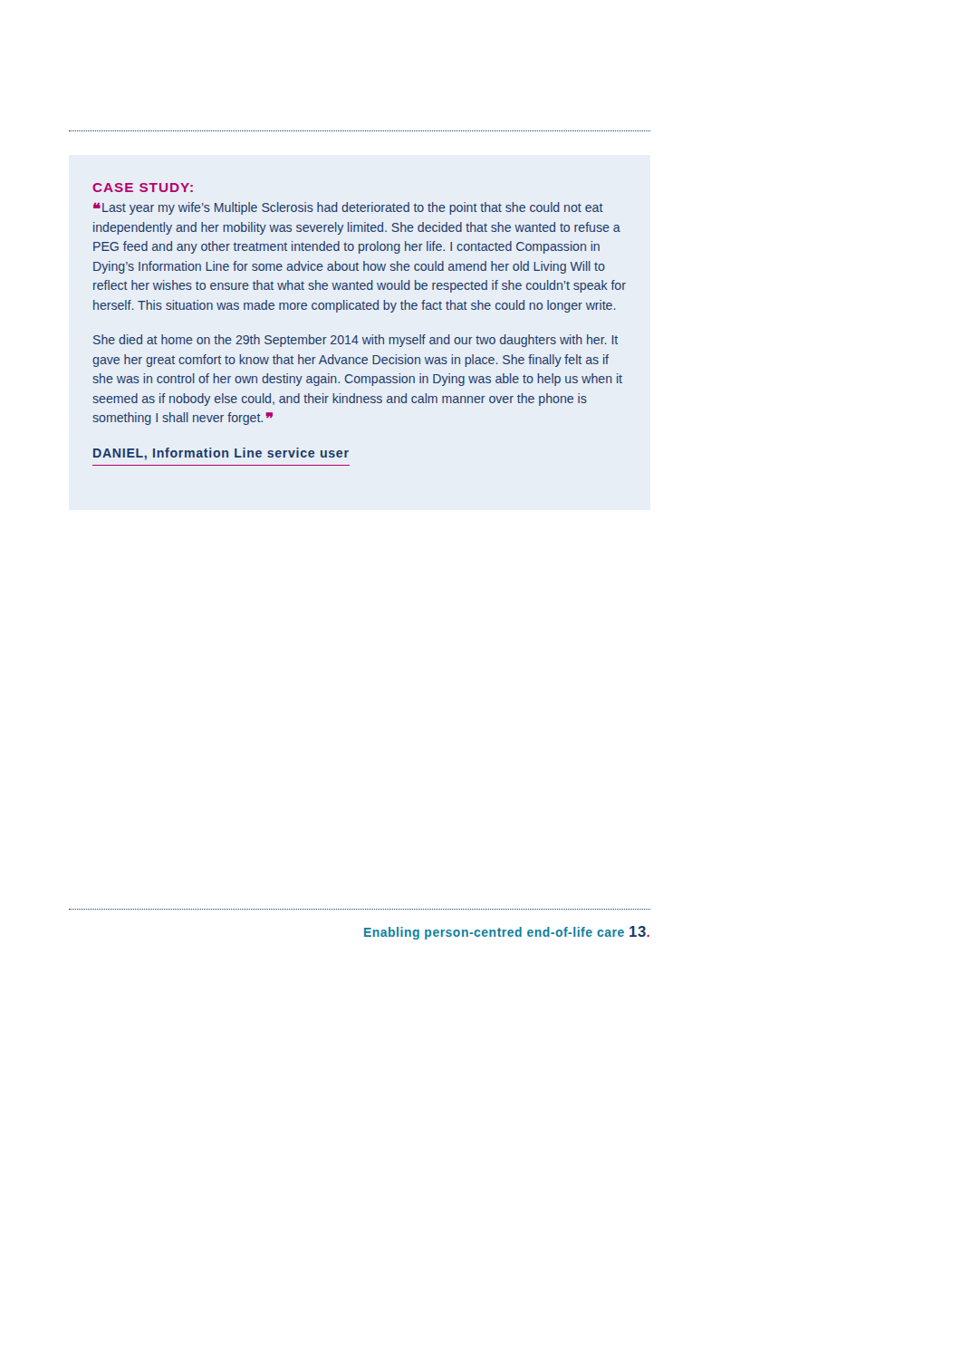Case study:
❝Last year my wife’s Multiple Sclerosis had deteriorated to the point that she could not eat independently and her mobility was severely limited. She decided that she wanted to refuse a PEG feed and any other treatment intended to prolong her life. I contacted Compassion in Dying’s Information Line for some advice about how she could amend her old Living Will to reflect her wishes to ensure that what she wanted would be respected if she couldn’t speak for herself. This situation was made more complicated by the fact that she could no longer write.
She died at home on the 29th September 2014 with myself and our two daughters with her. It gave her great comfort to know that her Advance Decision was in place. She finally felt as if she was in control of her own destiny again. Compassion in Dying was able to help us when it seemed as if nobody else could, and their kindness and calm manner over the phone is something I shall never forget.❞
DANIEL, Information Line service user
Enabling person-centred end-of-life care 13.